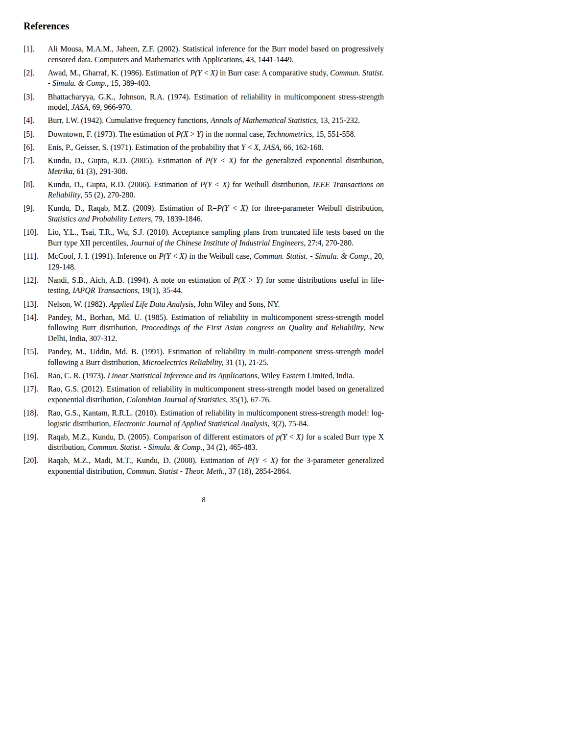References
[1]. Ali Mousa, M.A.M., Jaheen, Z.F. (2002). Statistical inference for the Burr model based on progressively censored data. Computers and Mathematics with Applications, 43, 1441-1449.
[2]. Awad, M., Gharraf, K. (1986). Estimation of P(Y < X) in Burr case: A comparative study, Commun. Statist. - Simula. & Comp., 15, 389-403.
[3]. Bhattacharyya, G.K., Johnson, R.A. (1974). Estimation of reliability in multicomponent stress-strength model, JASA, 69, 966-970.
[4]. Burr, I.W. (1942). Cumulative frequency functions, Annals of Mathematical Statistics, 13, 215-232.
[5]. Downtown, F. (1973). The estimation of P(X > Y) in the normal case, Technometrics, 15, 551-558.
[6]. Enis, P., Geisser, S. (1971). Estimation of the probability that Y < X, JASA, 66, 162-168.
[7]. Kundu, D., Gupta, R.D. (2005). Estimation of P(Y < X) for the generalized exponential distribution, Metrika, 61 (3), 291-308.
[8]. Kundu, D., Gupta, R.D. (2006). Estimation of P(Y < X) for Weibull distribution, IEEE Transactions on Reliability, 55 (2), 270-280.
[9]. Kundu, D., Raqab, M.Z. (2009). Estimation of R=P(Y < X) for three-parameter Weibull distribution, Statistics and Probability Letters, 79, 1839-1846.
[10]. Lio, Y.L., Tsai, T.R., Wu, S.J. (2010). Acceptance sampling plans from truncated life tests based on the Burr type XII percentiles, Journal of the Chinese Institute of Industrial Engineers, 27:4, 270-280.
[11]. McCool, J. I. (1991). Inference on P(Y < X) in the Weibull case, Commun. Statist. - Simula. & Comp., 20, 129-148.
[12]. Nandi, S.B., Aich, A.B. (1994). A note on estimation of P(X > Y) for some distributions useful in life- testing, IAPQR Transactions, 19(1), 35-44.
[13]. Nelson, W. (1982). Applied Life Data Analysis, John Wiley and Sons, NY.
[14]. Pandey, M., Borhan, Md. U. (1985). Estimation of reliability in multicomponent stress-strength model following Burr distribution, Proceedings of the First Asian congress on Quality and Reliability, New Delhi, India, 307-312.
[15]. Pandey, M., Uddin, Md. B. (1991). Estimation of reliability in multi-component stress-strength model following a Burr distribution, Microelectrics Reliability, 31 (1), 21-25.
[16]. Rao, C. R. (1973). Linear Statistical Inference and its Applications, Wiley Eastern Limited, India.
[17]. Rao, G.S. (2012). Estimation of reliability in multicomponent stress-strength model based on generalized exponential distribution, Colombian Journal of Statistics, 35(1), 67-76.
[18]. Rao, G.S., Kantam, R.R.L. (2010). Estimation of reliability in multicomponent stress-strength model: log-logistic distribution, Electronic Journal of Applied Statistical Analysis, 3(2), 75-84.
[19]. Raqab, M.Z., Kundu, D. (2005). Comparison of different estimators of p(Y < X) for a scaled Burr type X distribution, Commun. Statist. - Simula. & Comp., 34 (2), 465-483.
[20]. Raqab, M.Z., Madi, M.T., Kundu, D. (2008). Estimation of P(Y < X) for the 3-parameter generalized exponential distribution, Commun. Statist - Theor. Meth., 37 (18), 2854-2864.
8